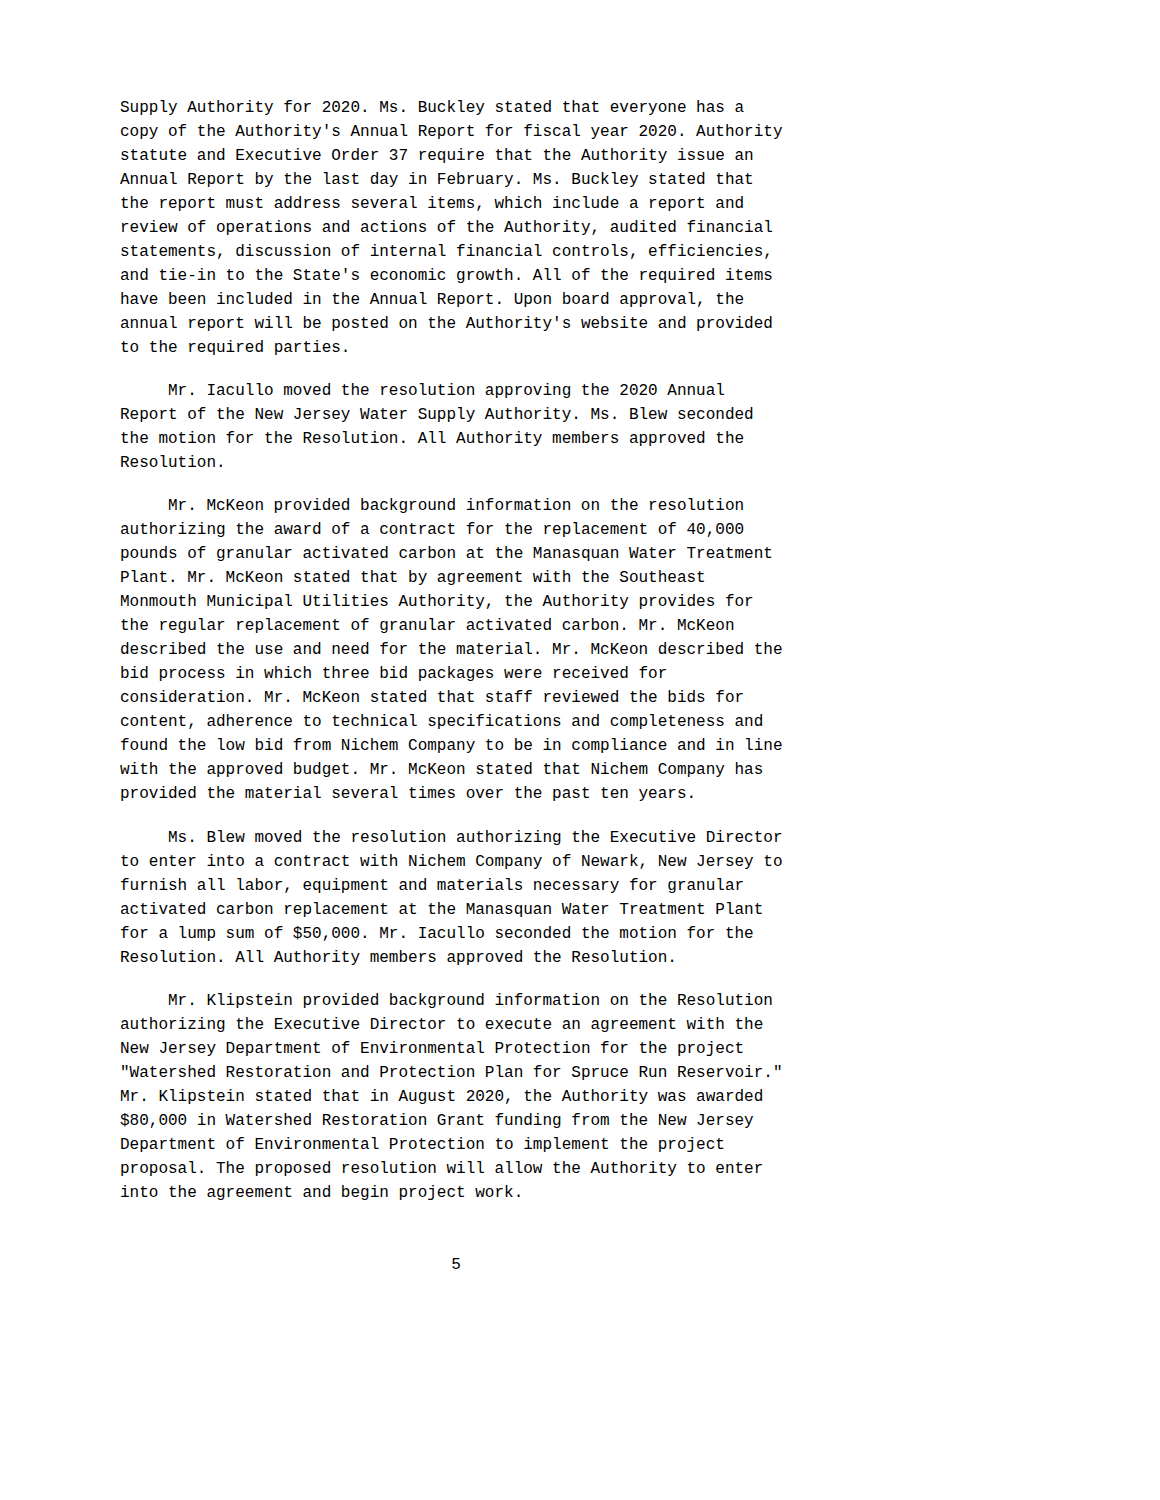Supply Authority for 2020. Ms. Buckley stated that everyone has a copy of the Authority's Annual Report for fiscal year 2020. Authority statute and Executive Order 37 require that the Authority issue an Annual Report by the last day in February. Ms. Buckley stated that the report must address several items, which include a report and review of operations and actions of the Authority, audited financial statements, discussion of internal financial controls, efficiencies, and tie-in to the State's economic growth. All of the required items have been included in the Annual Report. Upon board approval, the annual report will be posted on the Authority's website and provided to the required parties.
Mr. Iacullo moved the resolution approving the 2020 Annual Report of the New Jersey Water Supply Authority. Ms. Blew seconded the motion for the Resolution. All Authority members approved the Resolution.
Mr. McKeon provided background information on the resolution authorizing the award of a contract for the replacement of 40,000 pounds of granular activated carbon at the Manasquan Water Treatment Plant. Mr. McKeon stated that by agreement with the Southeast Monmouth Municipal Utilities Authority, the Authority provides for the regular replacement of granular activated carbon. Mr. McKeon described the use and need for the material. Mr. McKeon described the bid process in which three bid packages were received for consideration. Mr. McKeon stated that staff reviewed the bids for content, adherence to technical specifications and completeness and found the low bid from Nichem Company to be in compliance and in line with the approved budget. Mr. McKeon stated that Nichem Company has provided the material several times over the past ten years.
Ms. Blew moved the resolution authorizing the Executive Director to enter into a contract with Nichem Company of Newark, New Jersey to furnish all labor, equipment and materials necessary for granular activated carbon replacement at the Manasquan Water Treatment Plant for a lump sum of $50,000. Mr. Iacullo seconded the motion for the Resolution. All Authority members approved the Resolution.
Mr. Klipstein provided background information on the Resolution authorizing the Executive Director to execute an agreement with the New Jersey Department of Environmental Protection for the project "Watershed Restoration and Protection Plan for Spruce Run Reservoir." Mr. Klipstein stated that in August 2020, the Authority was awarded $80,000 in Watershed Restoration Grant funding from the New Jersey Department of Environmental Protection to implement the project proposal. The proposed resolution will allow the Authority to enter into the agreement and begin project work.
5